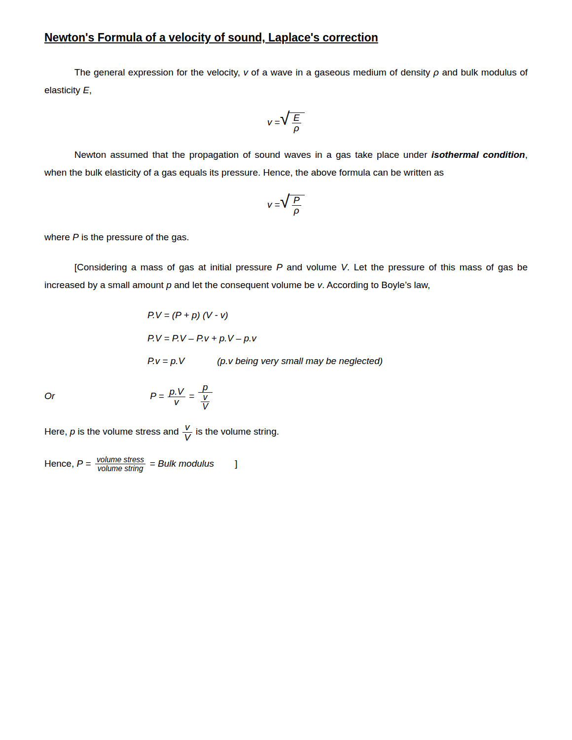Newton's Formula of a velocity of sound, Laplace's correction
The general expression for the velocity, v of a wave in a gaseous medium of density ρ and bulk modulus of elasticity E,
v = Eρ
Newton assumed that the propagation of sound waves in a gas take place under isothermal condition, when the bulk elasticity of a gas equals its pressure. Hence, the above formula can be written as
v = Pρ
where P is the pressure of the gas.
[Considering a mass of gas at initial pressure P and volume V. Let the pressure of this mass of gas be increased by a small amount p and let the consequent volume be v. According to Boyle’s law,
P.V = (P + p) (V - v) P.V = P.V – P.v + p.V – p.v P.v = p.V (p.v being very small may be neglected)
Or P = p.V v = pvV
Here, p is the volume stress and vV is the volume string.
Hence, P = volume stress volume string = Bulk modulus ]